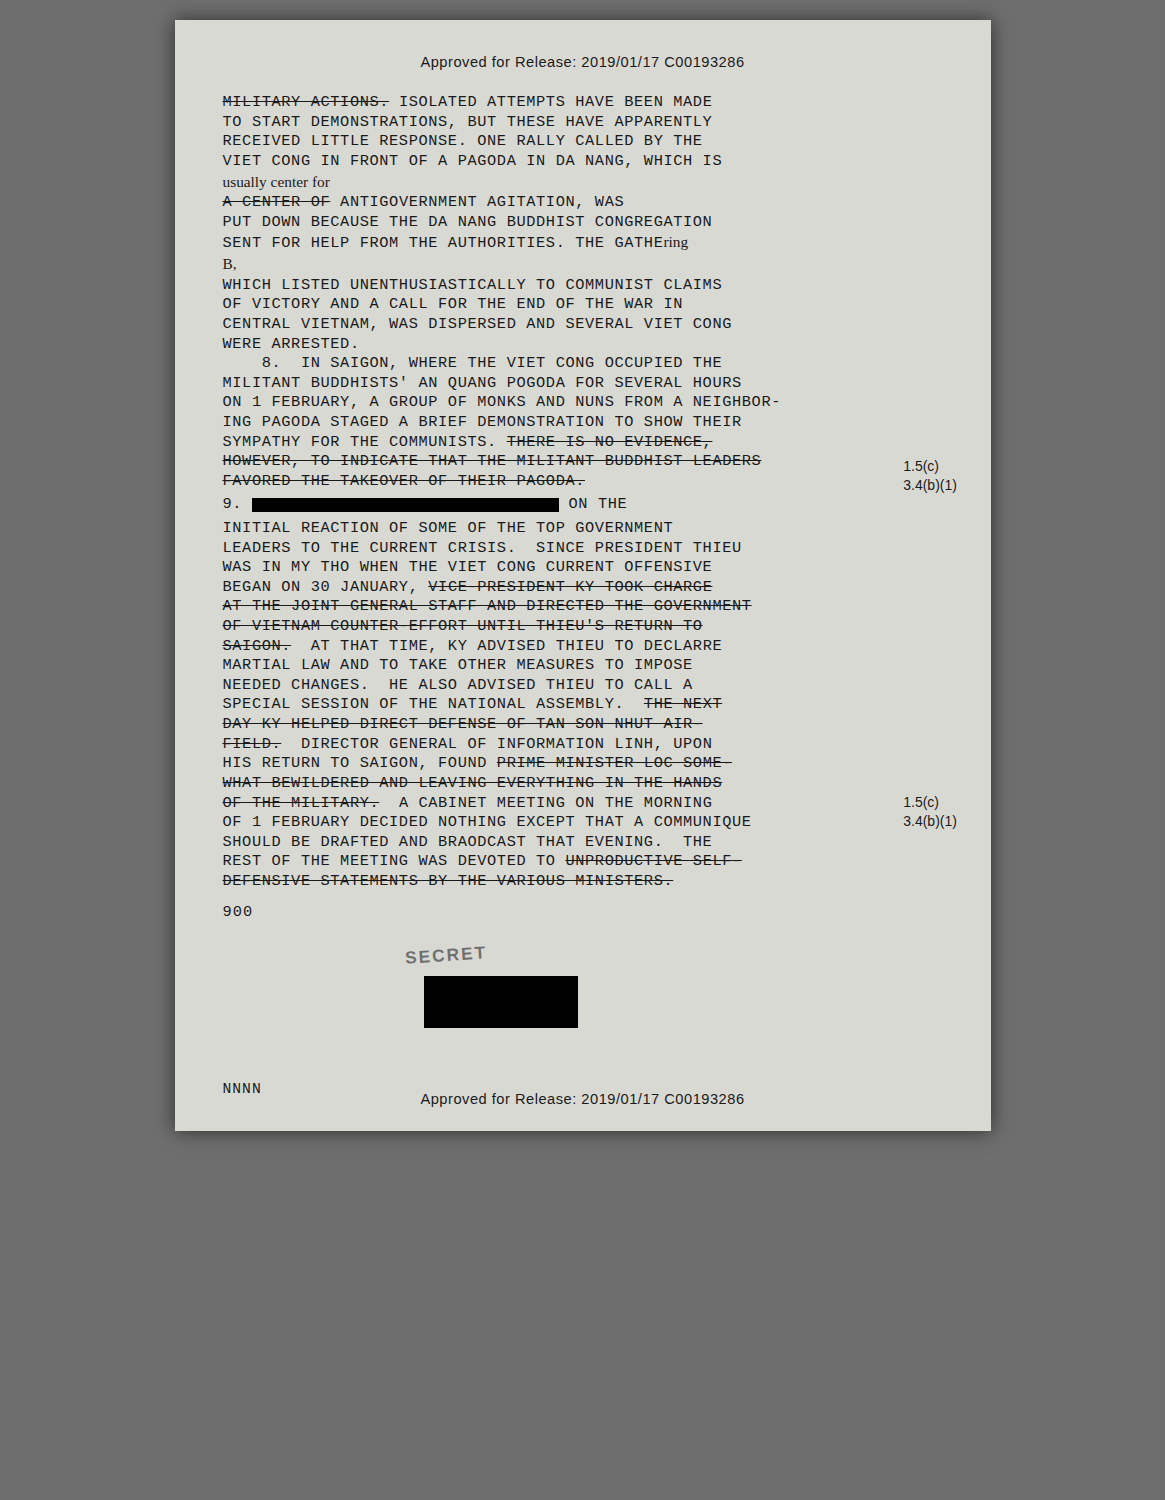Approved for Release: 2019/01/17 C00193286
1.5(c)
3.4(b)(1)
1.5(c)
3.4(b)(1)
MILITARY ACTIONS. ISOLATED ATTEMPTS HAVE BEEN MADE TO START DEMONSTRATIONS, BUT THESE HAVE APPARENTLY RECEIVED LITTLE RESPONSE. ONE RALLY CALLED BY THE VIET CONG IN FRONT OF A PAGODA IN DA NANG, WHICH IS usually center for A CENTER OF ANTIGOVERNMENT AGITATION, WAS PUT DOWN BECAUSE THE DA NANG BUDDHIST CONGREGATION SENT FOR HELP FROM THE AUTHORITIES. THE GATHEring B, WHICH LISTED UNENTHUSIASTICALLY TO COMMUNIST CLAIMS OF VICTORY AND A CALL FOR THE END OF THE WAR IN CENTRAL VIETNAM, WAS DISPERSED AND SEVERAL VIET CONG WERE ARRESTED. 8. IN SAIGON, WHERE THE VIET CONG OCCUPIED THE MILITANT BUDDHISTS' AN QUANG POGODA FOR SEVERAL HOURS ON 1 FEBRUARY, A GROUP OF MONKS AND NUNS FROM A NEIGHBOR- ING PAGODA STAGED A BRIEF DEMONSTRATION TO SHOW THEIR SYMPATHY FOR THE COMMUNISTS. THERE IS NO EVIDENCE, HOWEVER, TO INDICATE THAT THE MILITANT BUDDHIST LEADERS FAVORED THE TAKEOVER OF THEIR PAGODA.
9. ON THE
INITIAL REACTION OF SOME OF THE TOP GOVERNMENT LEADERS TO THE CURRENT CRISIS. SINCE PRESIDENT THIEU WAS IN MY THO WHEN THE VIET CONG CURRENT OFFENSIVE BEGAN ON 30 JANUARY, VICE-PRESIDENT KY TOOK CHARGE AT THE JOINT GENERAL STAFF AND DIRECTED THE GOVERNMENT OF VIETNAM COUNTER-EFFORT UNTIL THIEU'S RETURN TO SAIGON. AT THAT TIME, KY ADVISED THIEU TO DECLARRE MARTIAL LAW AND TO TAKE OTHER MEASURES TO IMPOSE NEEDED CHANGES. HE ALSO ADVISED THIEU TO CALL A SPECIAL SESSION OF THE NATIONAL ASSEMBLY. THE NEXT DAY KY HELPED DIRECT DEFENSE OF TAN SON NHUT AIR- FIELD. DIRECTOR GENERAL OF INFORMATION LINH, UPON HIS RETURN TO SAIGON, FOUND PRIME MINISTER LOC SOME- WHAT BEWILDERED AND LEAVING EVERYTHING IN THE HANDS OF THE MILITARY. A CABINET MEETING ON THE MORNING OF 1 FEBRUARY DECIDED NOTHING EXCEPT THAT A COMMUNIQUE SHOULD BE DRAFTED AND BRAODCAST THAT EVENING. THE REST OF THE MEETING WAS DEVOTED TO UNPRODUCTIVE SELF- DEFENSIVE STATEMENTS BY THE VARIOUS MINISTERS.
900
SECRET
NNNN
Approved for Release: 2019/01/17 C00193286